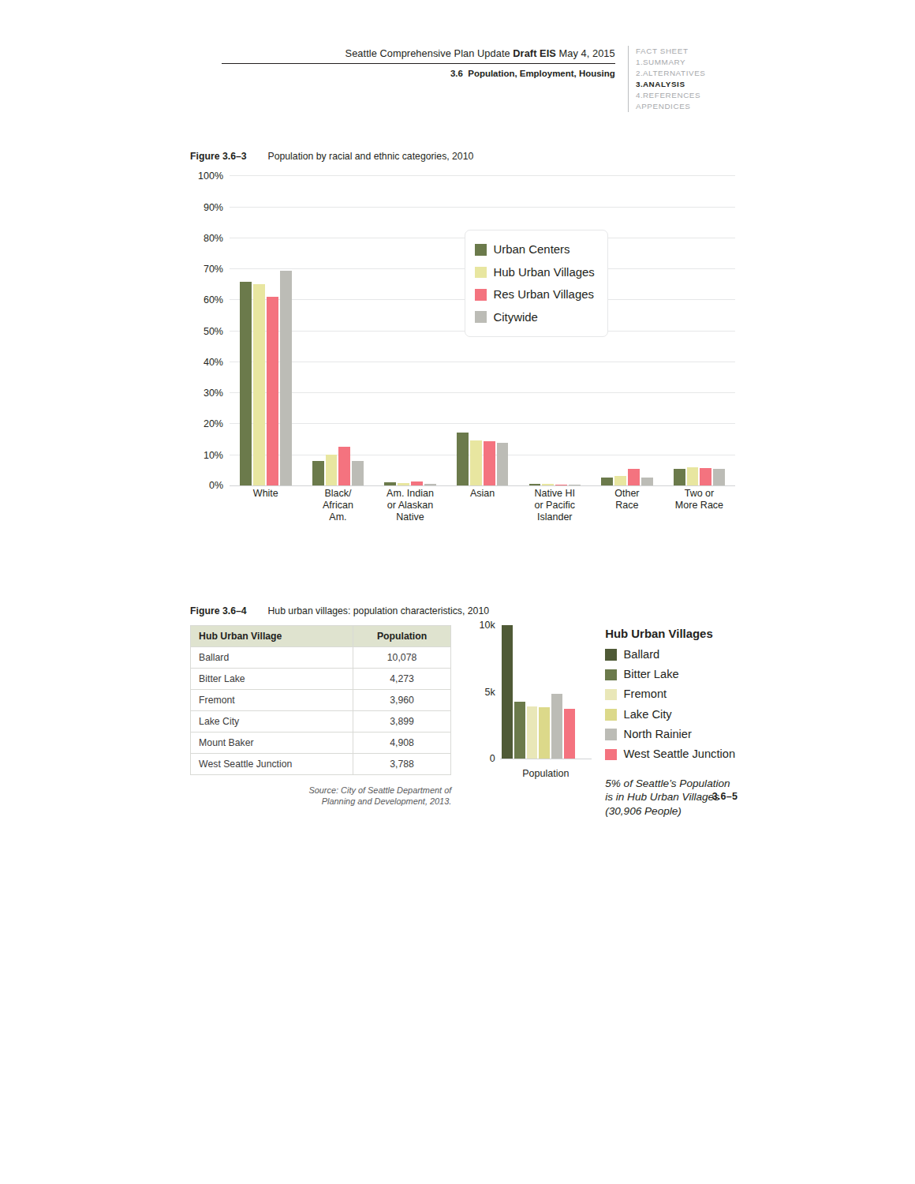Seattle Comprehensive Plan Update Draft EIS May 4, 2015
3.6 Population, Employment, Housing
FACT SHEET
1. SUMMARY
2. ALTERNATIVES
3. ANALYSIS
4. REFERENCES
APPENDICES
Figure 3.6–3 Population by racial and ethnic categories, 2010
100%
90%
80%
70%
60%
50%
40%
30%
20%
10%
0%
Urban Centers
Hub Urban Villages
Res Urban Villages
Citywide
White
Black/
African
Am.
Am. Indian
or Alaskan
Native
Asian
Native HI
or Pacific
Islander
Other
Race
Two or
More Race
Figure 3.6–4 Hub urban villages: population characteristics, 2010
| Hub Urban Village | Population |
| --- | --- |
| Ballard | 10,078 |
| Bitter Lake | 4,273 |
| Fremont | 3,960 |
| Lake City | 3,899 |
| Mount Baker | 4,908 |
| West Seattle Junction | 3,788 |
Source: City of Seattle Department of
Planning and Development, 2013.
10k 5k 0
Population
Hub Urban Villages
Ballard
Bitter Lake
Fremont
Lake City
North Rainier
West Seattle Junction
5% of Seattle’s Population
is in Hub Urban Villages
(30,906 People)
3.6–5